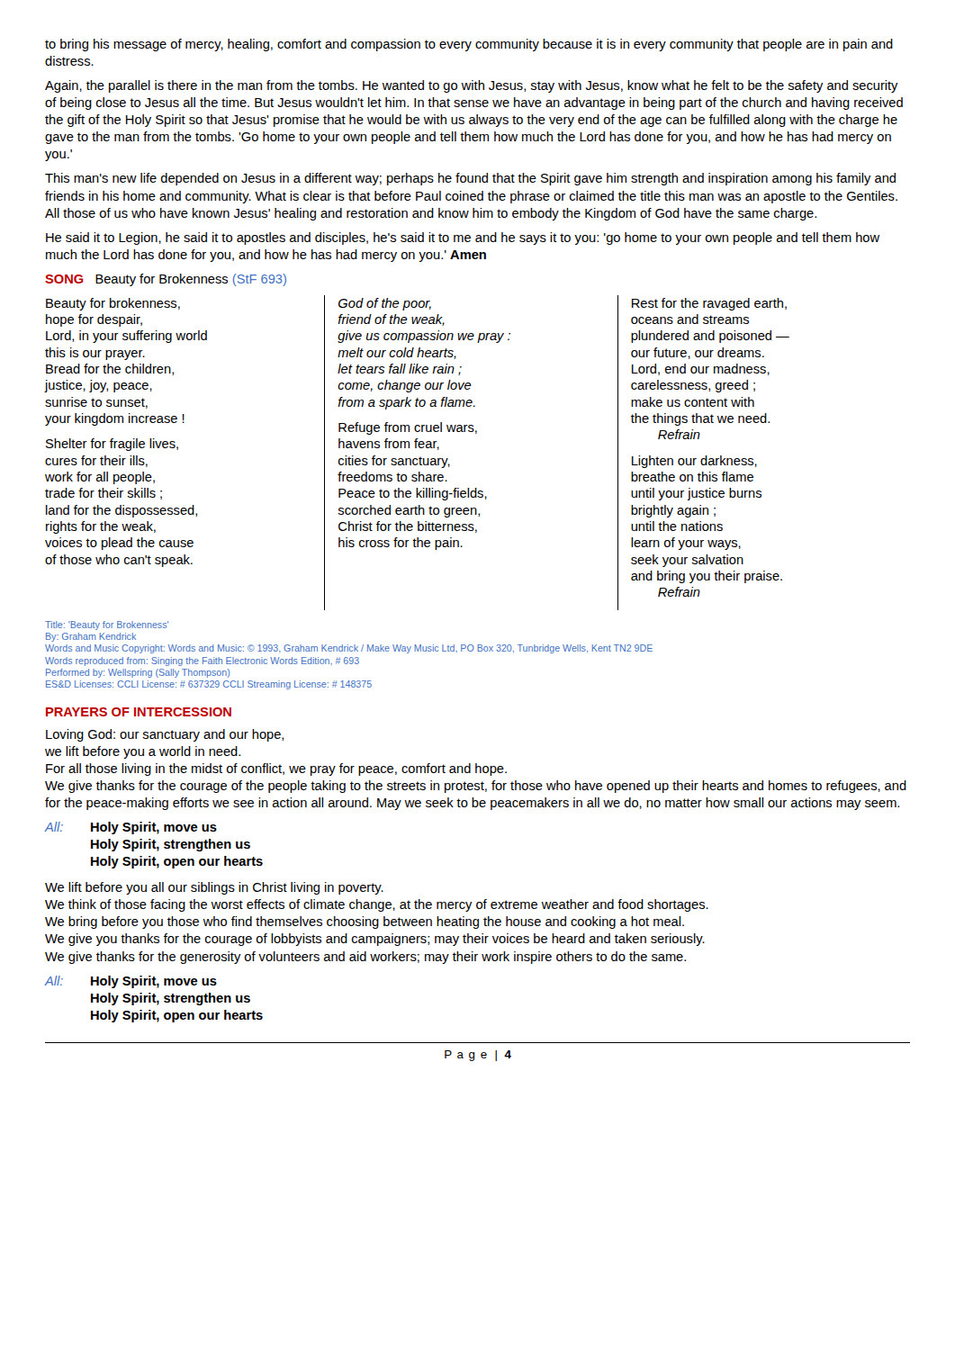to bring his message of mercy, healing, comfort and compassion to every community because it is in every community that people are in pain and distress.
Again, the parallel is there in the man from the tombs. He wanted to go with Jesus, stay with Jesus, know what he felt to be the safety and security of being close to Jesus all the time. But Jesus wouldn't let him. In that sense we have an advantage in being part of the church and having received the gift of the Holy Spirit so that Jesus' promise that he would be with us always to the very end of the age can be fulfilled along with the charge he gave to the man from the tombs. 'Go home to your own people and tell them how much the Lord has done for you, and how he has had mercy on you.'
This man's new life depended on Jesus in a different way; perhaps he found that the Spirit gave him strength and inspiration among his family and friends in his home and community. What is clear is that before Paul coined the phrase or claimed the title this man was an apostle to the Gentiles. All those of us who have known Jesus' healing and restoration and know him to embody the Kingdom of God have the same charge.
He said it to Legion, he said it to apostles and disciples, he's said it to me and he says it to you: 'go home to your own people and tell them how much the Lord has done for you, and how he has had mercy on you.' Amen
SONG Beauty for Brokenness (StF 693)
Beauty for brokenness,
hope for despair,
Lord, in your suffering world
this is our prayer.
Bread for the children,
justice, joy, peace,
sunrise to sunset,
your kingdom increase !
Shelter for fragile lives,
cures for their ills,
work for all people,
trade for their skills ;
land for the dispossessed,
rights for the weak,
voices to plead the cause
of those who can't speak.
God of the poor,
friend of the weak,
give us compassion we pray :
melt our cold hearts,
let tears fall like rain ;
come, change our love
from a spark to a flame.
Refuge from cruel wars,
havens from fear,
cities for sanctuary,
freedoms to share.
Peace to the killing-fields,
scorched earth to green,
Christ for the bitterness,
his cross for the pain.
Rest for the ravaged earth,
oceans and streams
plundered and poisoned —
our future, our dreams.
Lord, end our madness,
carelessness, greed ;
make us content with
the things that we need.
Refrain
Lighten our darkness,
breathe on this flame
until your justice burns
brightly again ;
until the nations
learn of your ways,
seek your salvation
and bring you their praise.
Refrain
Title: 'Beauty for Brokenness'
By: Graham Kendrick
Words and Music Copyright: Words and Music: © 1993, Graham Kendrick / Make Way Music Ltd, PO Box 320, Tunbridge Wells, Kent TN2 9DE
Words reproduced from: Singing the Faith Electronic Words Edition, # 693
Performed by: Wellspring (Sally Thompson)
ES&D Licenses: CCLI License: # 637329 CCLI Streaming License: # 148375
PRAYERS OF INTERCESSION
Loving God: our sanctuary and our hope,
we lift before you a world in need.
For all those living in the midst of conflict, we pray for peace, comfort and hope.
We give thanks for the courage of the people taking to the streets in protest, for those who have opened up their hearts and homes to refugees, and for the peace-making efforts we see in action all around. May we seek to be peacemakers in all we do, no matter how small our actions may seem.
All: Holy Spirit, move us
Holy Spirit, strengthen us
Holy Spirit, open our hearts
We lift before you all our siblings in Christ living in poverty.
We think of those facing the worst effects of climate change, at the mercy of extreme weather and food shortages.
We bring before you those who find themselves choosing between heating the house and cooking a hot meal.
We give you thanks for the courage of lobbyists and campaigners; may their voices be heard and taken seriously.
We give thanks for the generosity of volunteers and aid workers; may their work inspire others to do the same.
All: Holy Spirit, move us
Holy Spirit, strengthen us
Holy Spirit, open our hearts
P a g e | 4